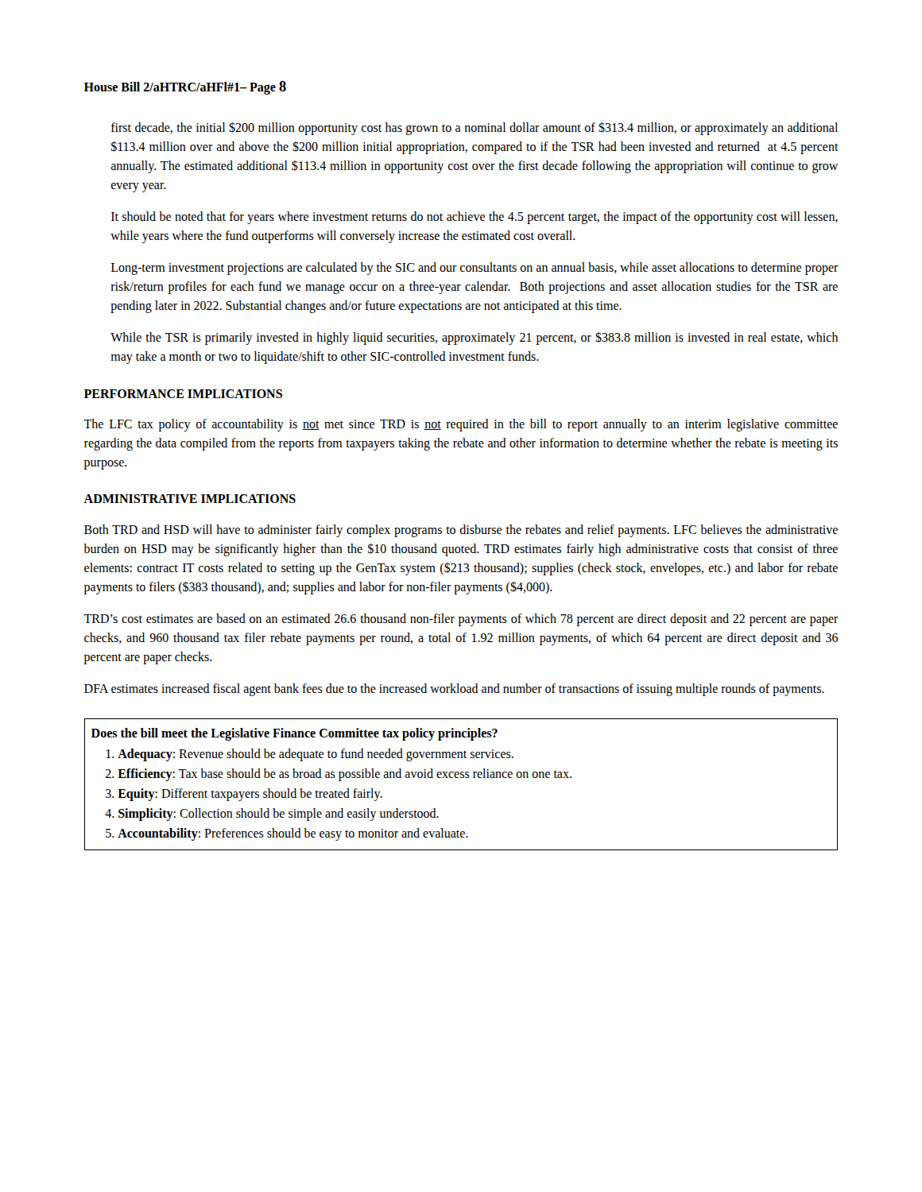House Bill 2/aHTRC/aHFl#1– Page 8
first decade, the initial $200 million opportunity cost has grown to a nominal dollar amount of $313.4 million, or approximately an additional $113.4 million over and above the $200 million initial appropriation, compared to if the TSR had been invested and returned at 4.5 percent annually. The estimated additional $113.4 million in opportunity cost over the first decade following the appropriation will continue to grow every year.
It should be noted that for years where investment returns do not achieve the 4.5 percent target, the impact of the opportunity cost will lessen, while years where the fund outperforms will conversely increase the estimated cost overall.
Long-term investment projections are calculated by the SIC and our consultants on an annual basis, while asset allocations to determine proper risk/return profiles for each fund we manage occur on a three-year calendar. Both projections and asset allocation studies for the TSR are pending later in 2022. Substantial changes and/or future expectations are not anticipated at this time.
While the TSR is primarily invested in highly liquid securities, approximately 21 percent, or $383.8 million is invested in real estate, which may take a month or two to liquidate/shift to other SIC-controlled investment funds.
Performance Implications
The LFC tax policy of accountability is not met since TRD is not required in the bill to report annually to an interim legislative committee regarding the data compiled from the reports from taxpayers taking the rebate and other information to determine whether the rebate is meeting its purpose.
Administrative Implications
Both TRD and HSD will have to administer fairly complex programs to disburse the rebates and relief payments. LFC believes the administrative burden on HSD may be significantly higher than the $10 thousand quoted. TRD estimates fairly high administrative costs that consist of three elements: contract IT costs related to setting up the GenTax system ($213 thousand); supplies (check stock, envelopes, etc.) and labor for rebate payments to filers ($383 thousand), and; supplies and labor for non-filer payments ($4,000).
TRD’s cost estimates are based on an estimated 26.6 thousand non-filer payments of which 78 percent are direct deposit and 22 percent are paper checks, and 960 thousand tax filer rebate payments per round, a total of 1.92 million payments, of which 64 percent are direct deposit and 36 percent are paper checks.
DFA estimates increased fiscal agent bank fees due to the increased workload and number of transactions of issuing multiple rounds of payments.
Does the bill meet the Legislative Finance Committee tax policy principles?
Adequacy: Revenue should be adequate to fund needed government services.
Efficiency: Tax base should be as broad as possible and avoid excess reliance on one tax.
Equity: Different taxpayers should be treated fairly.
Simplicity: Collection should be simple and easily understood.
Accountability: Preferences should be easy to monitor and evaluate.